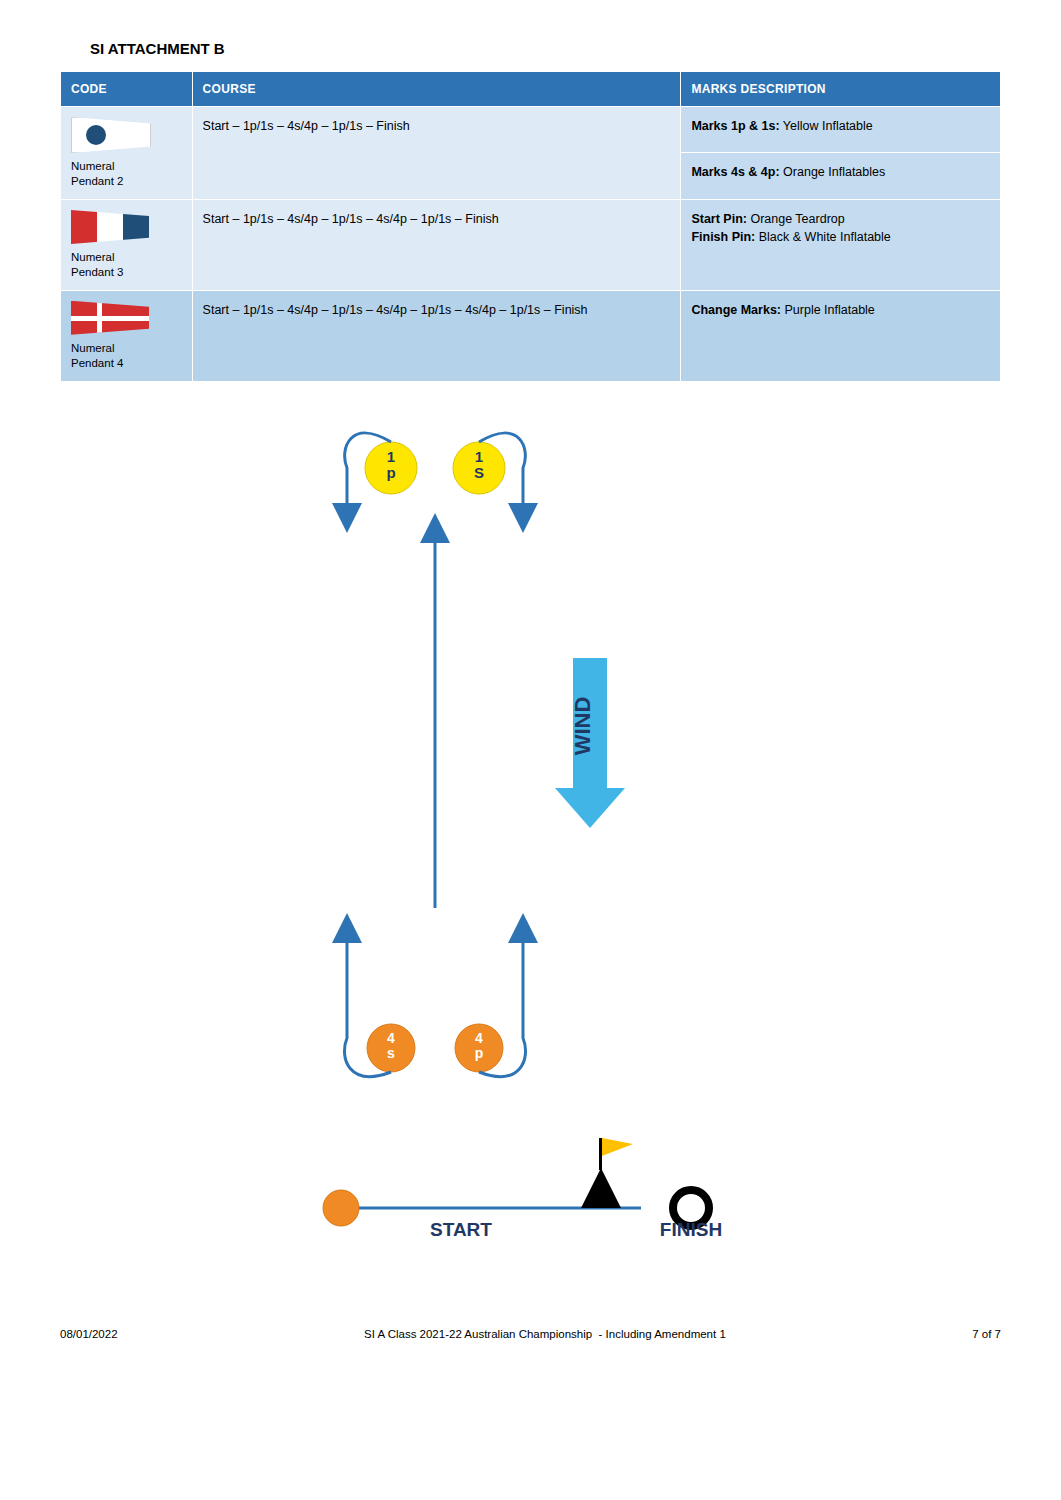SI ATTACHMENT B
| CODE | COURSE | MARKS DESCRIPTION |
| --- | --- | --- |
| Numeral Pendant 2 | Start – 1p/1s – 4s/4p – 1p/1s – Finish | Marks 1p & 1s: Yellow Inflatable |
| Marks 4s & 4p: Orange Inflatables |
| Numeral Pendant 3 | Start – 1p/1s – 4s/4p – 1p/1s – 4s/4p – 1p/1s – Finish | Start Pin: Orange Teardrop Finish Pin: Black & White Inflatable |
| Numeral Pendant 4 | Start – 1p/1s – 4s/4p – 1p/1s – 4s/4p – 1p/1s – 4s/4p – 1p/1s – Finish | Change Marks: Purple Inflatable |
1 p 1 S WIND 4 s 4 p START FINISH
08/01/2022 SI A Class 2021-22 Australian Championship - Including Amendment 1 7 of 7